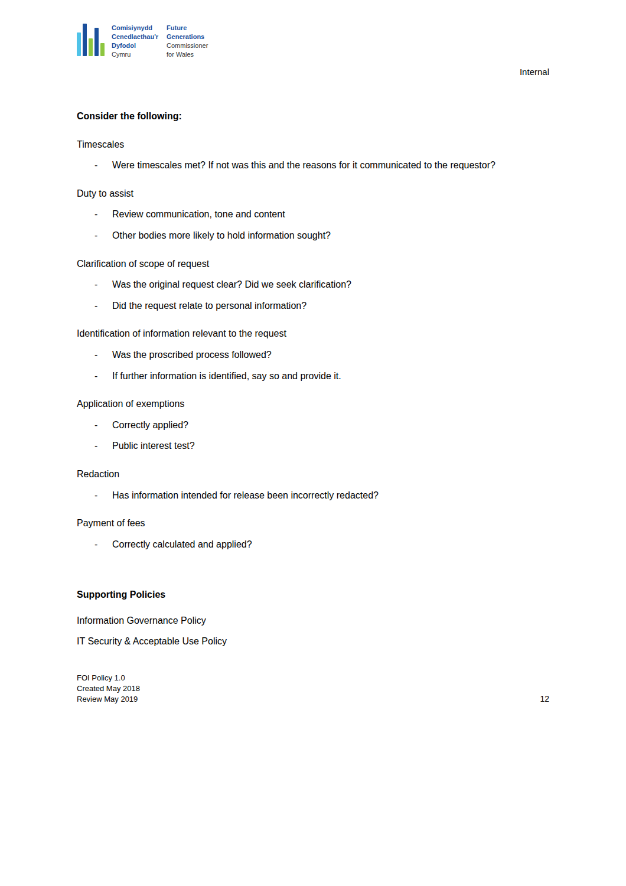Comisiynydd
Cenedlaethau'r
Dyfodol
Cymru
Future
Generations
Commissioner
for Wales
Internal
Consider the following:
Timescales
Were timescales met? If not was this and the reasons for it communicated to the requestor?
Duty to assist
Review communication, tone and content
Other bodies more likely to hold information sought?
Clarification of scope of request
Was the original request clear? Did we seek clarification?
Did the request relate to personal information?
Identification of information relevant to the request
Was the proscribed process followed?
If further information is identified, say so and provide it.
Application of exemptions
Correctly applied?
Public interest test?
Redaction
Has information intended for release been incorrectly redacted?
Payment of fees
Correctly calculated and applied?
Supporting Policies
Information Governance Policy
IT Security & Acceptable Use Policy
FOI Policy 1.0
Created May 2018
Review May 2019
12